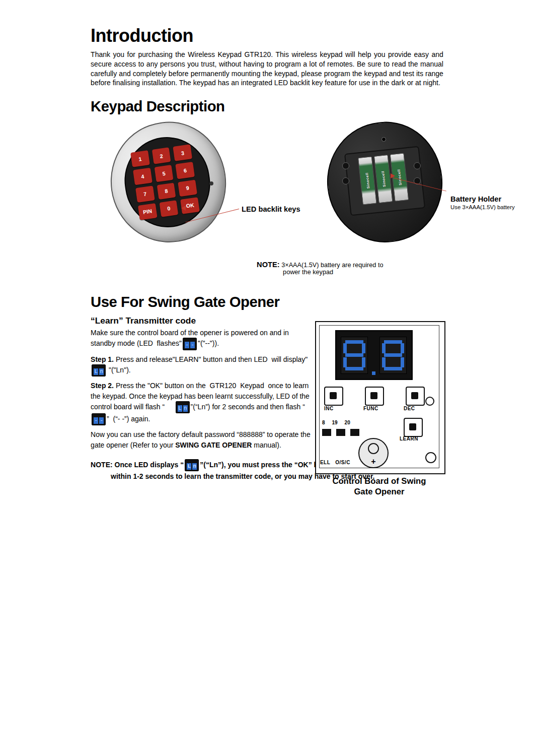Introduction
Thank you for purchasing the Wireless Keypad GTR120. This wireless keypad will help you provide easy and secure access to any persons you trust, without having to program a lot of remotes. Be sure to read the manual carefully and completely before permanently mounting the keypad, please program the keypad and test its range before finalising installation. The keypad has an integrated LED backlit key feature for use in the dark or at night.
Keypad Description
1
2
3
4
5
6
7
8
9
PIN
0
OK
Sinocell
Sinocell
Sinocell
LED backlit keys
Battery Holder Use 3×AAA(1.5V) battery
NOTE: 3×AAA(1.5V) battery are required to power the keypad
Use For Swing Gate Opener
INC
FUNC
DEC
LEARN
81920
+
ELL O/S/C
Control Board of Swing
Gate Opener
“Learn” Transmitter code
Make sure the control board of the opener is powered on and in standby mode (LED flashes"--"("--")).
Step 1. Press and release"LEARN" button and then LED will display" Ln "("Ln").
Step 2. Press the "OK" button on the GTR120 Keypad once to learn the keypad. Once the keypad has been learnt successfully, LED of the control board will flash “ Ln”(“Ln”) for 2 seconds and then flash “--” (“- -”) again.
Now you can use the factory default password “888888” to operate the gate opener (Refer to your SWING GATE OPENER manual).
NOTE: Once LED displays “Ln”(“Ln”), you must press the “OK” button on the wireless keypad within 1-2 seconds to learn the transmitter code, or you may have to start over.